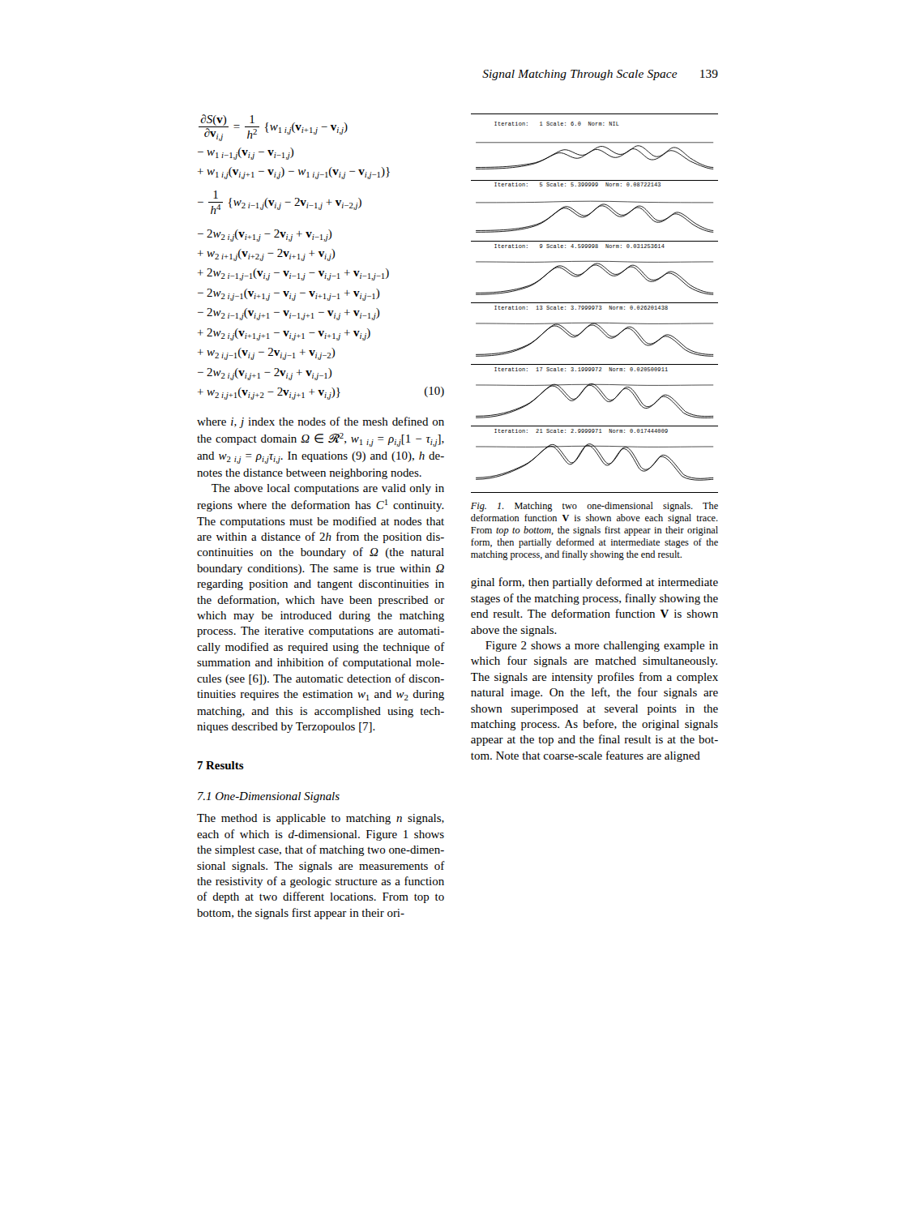Signal Matching Through Scale Space 139
∂S(v)∂vi,j = 1 h2 {w1 i,j(vi+1,j − vi,j)
− w1 i−1,j(vi,j − vi−1,j)
+ w1 i,j(vi,j+1 − vi,j) − w1 i,j−1(vi,j − vi,j−1)}
− 1 h4 {w2 i−1,j(vi,j − 2vi−1,j + vi−2,j)
− 2w2 i,j(vi+1,j − 2vi,j + vi−1,j)
+ w2 i+1,j(vi+2,j − 2vi+1,j + vi,j)
+ 2w2 i−1,j−1(vi,j − vi−1,j − vi,j−1 + vi−1,j−1)
− 2w2 i,j−1(vi+1,j − vi,j − vi+1,j−1 + vi,j−1)
− 2w2 i−1,j(vi,j+1 − vi−1,j+1 − vi,j + vi−1,j)
+ 2w2 i,j(vi+1,j+1 − vi,j+1 − vi+1,j + vi,j)
+ w2 i,j−1(vi,j − 2vi,j−1 + vi,j−2)
− 2w2 i,j(vi,j+1 − 2vi,j + vi,j−1)
+ w2 i,j+1(vi,j+2 − 2vi,j+1 + vi,j)} (10)
where i, j index the nodes of the mesh defined on the compact domain Ω ∈ 𝓡2, w1 i,j = ρi,j[1 − τi,j], and w2 i,j = ρi,jτi,j. In equations (9) and (10), h denotes the distance between neighboring nodes.
The above local computations are valid only in regions where the deformation has C1 continuity. The computations must be modified at nodes that are within a distance of 2h from the position discontinuities on the boundary of Ω (the natural boundary conditions). The same is true within Ω regarding position and tangent discontinuities in the deformation, which have been prescribed or which may be introduced during the matching process. The iterative computations are automatically modified as required using the technique of summation and inhibition of computational molecules (see [6]). The automatic detection of discontinuities requires the estimation w1 and w2 during matching, and this is accomplished using techniques described by Terzopoulos [7].
7 Results
7.1 One-Dimensional Signals
The method is applicable to matching n signals, each of which is d-dimensional. Figure 1 shows the simplest case, that of matching two one-dimensional signals. The signals are measurements of the resistivity of a geologic structure as a function of depth at two different locations. From top to bottom, the signals first appear in their ori-
Iteration: 1 Scale: 6.0 Norm: NIL
Iteration: 5 Scale: 5.399999 Norm: 0.08722143
Iteration: 9 Scale: 4.599998 Norm: 0.031253614
Iteration: 13 Scale: 3.7999973 Norm: 0.026201438
Iteration: 17 Scale: 3.1999972 Norm: 0.020500911
Iteration: 21 Scale: 2.9999971 Norm: 0.017444009
Fig. 1. Matching two one-dimensional signals. The deformation function V is shown above each signal trace. From top to bottom, the signals first appear in their original form, then partially deformed at intermediate stages of the matching process, and finally showing the end result.
ginal form, then partially deformed at intermediate stages of the matching process, finally showing the end result. The deformation function V is shown above the signals.
Figure 2 shows a more challenging example in which four signals are matched simultaneously. The signals are intensity profiles from a complex natural image. On the left, the four signals are shown superimposed at several points in the matching process. As before, the original signals appear at the top and the final result is at the bottom. Note that coarse-scale features are aligned